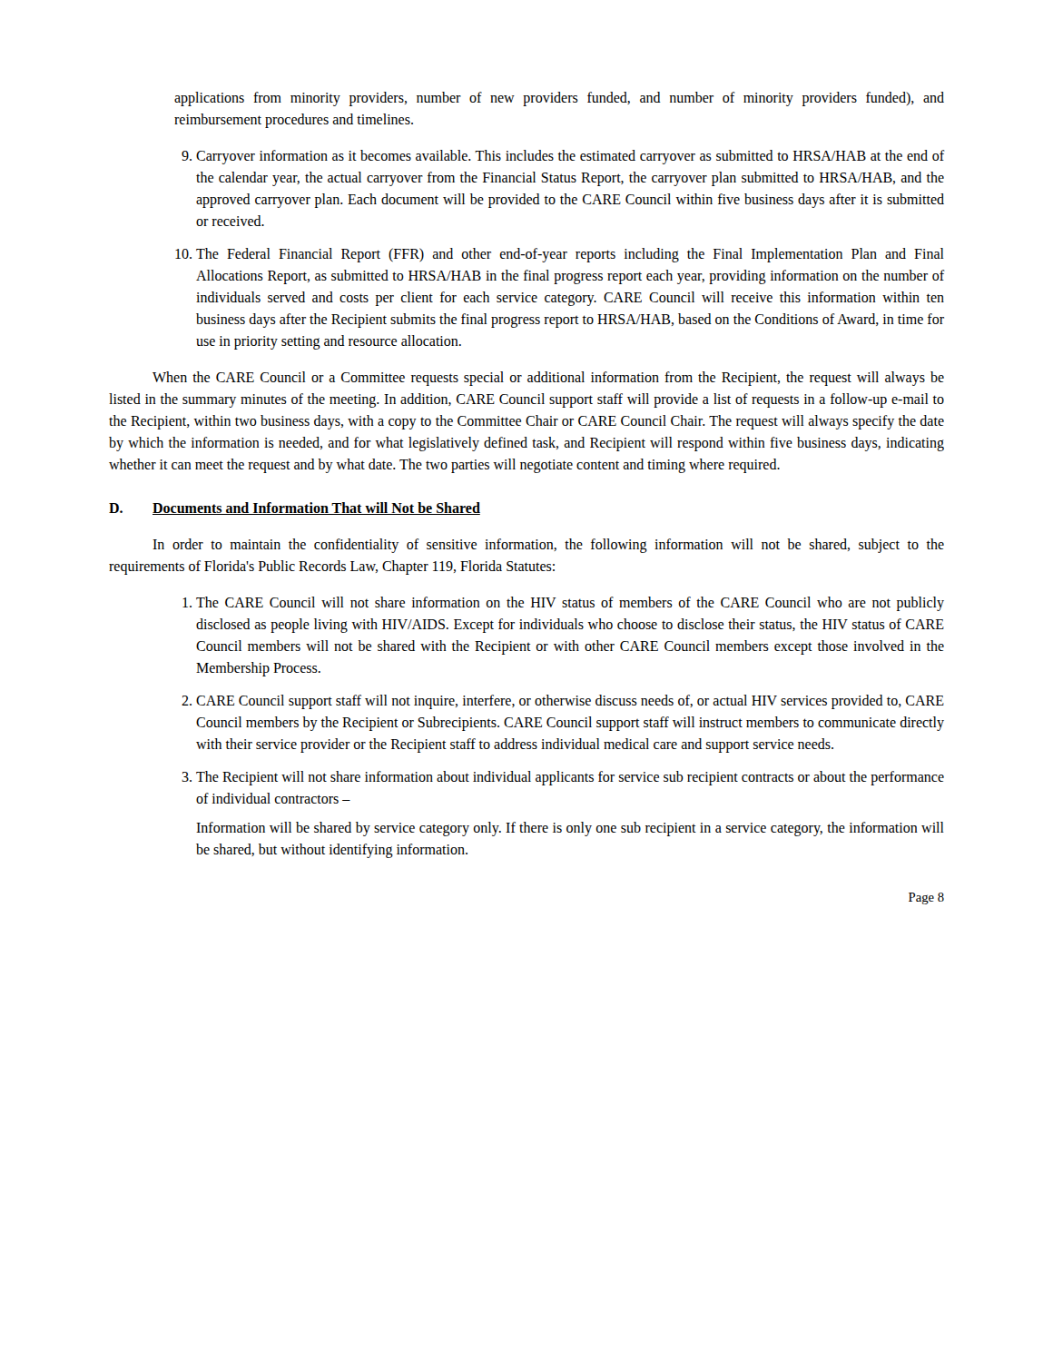applications from minority providers, number of new providers funded, and number of minority providers funded), and reimbursement procedures and timelines.
Carryover information as it becomes available. This includes the estimated carryover as submitted to HRSA/HAB at the end of the calendar year, the actual carryover from the Financial Status Report, the carryover plan submitted to HRSA/HAB, and the approved carryover plan. Each document will be provided to the CARE Council within five business days after it is submitted or received.
The Federal Financial Report (FFR) and other end-of-year reports including the Final Implementation Plan and Final Allocations Report, as submitted to HRSA/HAB in the final progress report each year, providing information on the number of individuals served and costs per client for each service category. CARE Council will receive this information within ten business days after the Recipient submits the final progress report to HRSA/HAB, based on the Conditions of Award, in time for use in priority setting and resource allocation.
When the CARE Council or a Committee requests special or additional information from the Recipient, the request will always be listed in the summary minutes of the meeting. In addition, CARE Council support staff will provide a list of requests in a follow-up e-mail to the Recipient, within two business days, with a copy to the Committee Chair or CARE Council Chair. The request will always specify the date by which the information is needed, and for what legislatively defined task, and Recipient will respond within five business days, indicating whether it can meet the request and by what date. The two parties will negotiate content and timing where required.
D. Documents and Information That will Not be Shared
In order to maintain the confidentiality of sensitive information, the following information will not be shared, subject to the requirements of Florida's Public Records Law, Chapter 119, Florida Statutes:
The CARE Council will not share information on the HIV status of members of the CARE Council who are not publicly disclosed as people living with HIV/AIDS. Except for individuals who choose to disclose their status, the HIV status of CARE Council members will not be shared with the Recipient or with other CARE Council members except those involved in the Membership Process.
CARE Council support staff will not inquire, interfere, or otherwise discuss needs of, or actual HIV services provided to, CARE Council members by the Recipient or Subrecipients. CARE Council support staff will instruct members to communicate directly with their service provider or the Recipient staff to address individual medical care and support service needs.
The Recipient will not share information about individual applicants for service sub recipient contracts or about the performance of individual contractors –
Information will be shared by service category only. If there is only one sub recipient in a service category, the information will be shared, but without identifying information.
Page 8